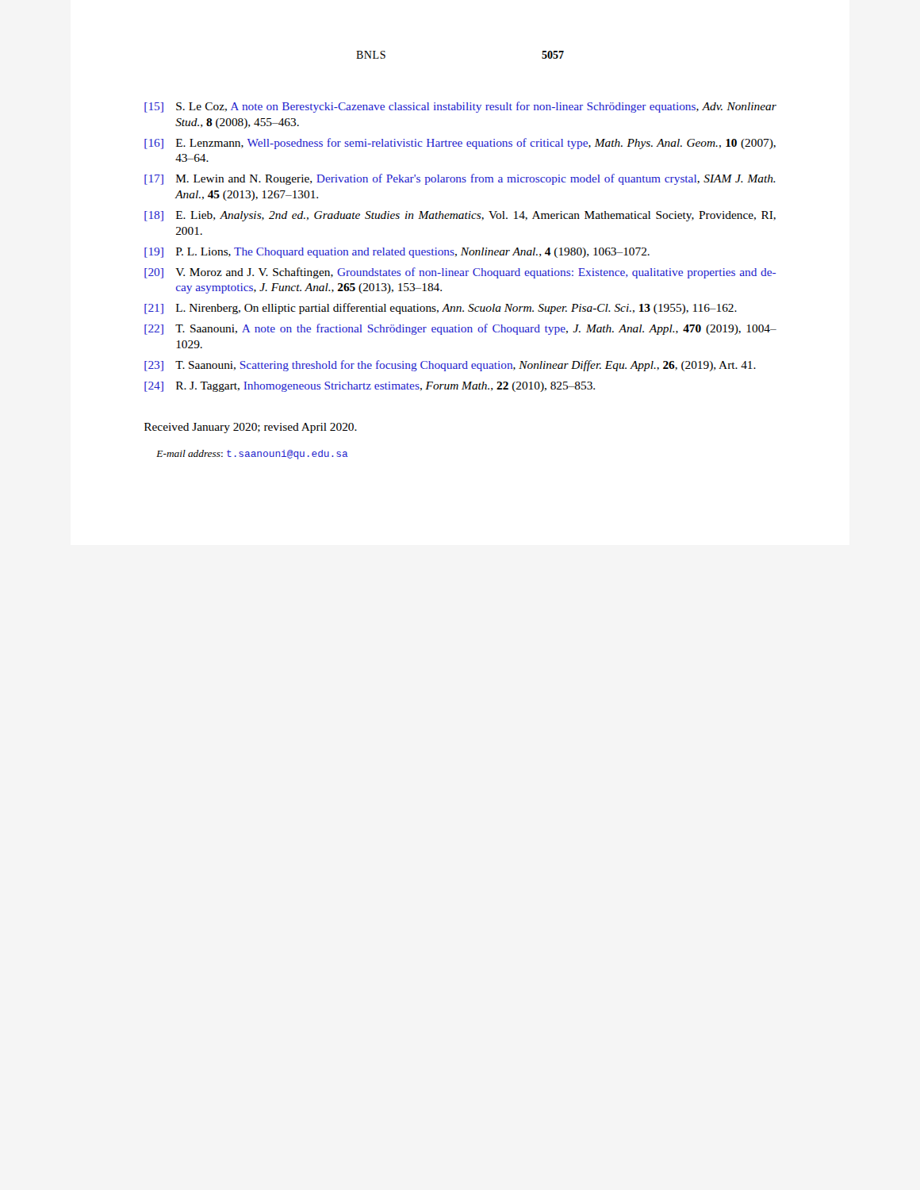BNLS 5057
[15] S. Le Coz, A note on Berestycki-Cazenave classical instability result for non-linear Schrödinger equations, Adv. Nonlinear Stud., 8 (2008), 455–463.
[16] E. Lenzmann, Well-posedness for semi-relativistic Hartree equations of critical type, Math. Phys. Anal. Geom., 10 (2007), 43–64.
[17] M. Lewin and N. Rougerie, Derivation of Pekar's polarons from a microscopic model of quantum crystal, SIAM J. Math. Anal., 45 (2013), 1267–1301.
[18] E. Lieb, Analysis, 2nd ed., Graduate Studies in Mathematics, Vol. 14, American Mathematical Society, Providence, RI, 2001.
[19] P. L. Lions, The Choquard equation and related questions, Nonlinear Anal., 4 (1980), 1063–1072.
[20] V. Moroz and J. V. Schaftingen, Groundstates of non-linear Choquard equations: Existence, qualitative properties and decay asymptotics, J. Funct. Anal., 265 (2013), 153–184.
[21] L. Nirenberg, On elliptic partial differential equations, Ann. Scuola Norm. Super. Pisa-Cl. Sci., 13 (1955), 116–162.
[22] T. Saanouni, A note on the fractional Schrödinger equation of Choquard type, J. Math. Anal. Appl., 470 (2019), 1004–1029.
[23] T. Saanouni, Scattering threshold for the focusing Choquard equation, Nonlinear Differ. Equ. Appl., 26, (2019), Art. 41.
[24] R. J. Taggart, Inhomogeneous Strichartz estimates, Forum Math., 22 (2010), 825–853.
Received January 2020; revised April 2020.
E-mail address: t.saanouni@qu.edu.sa